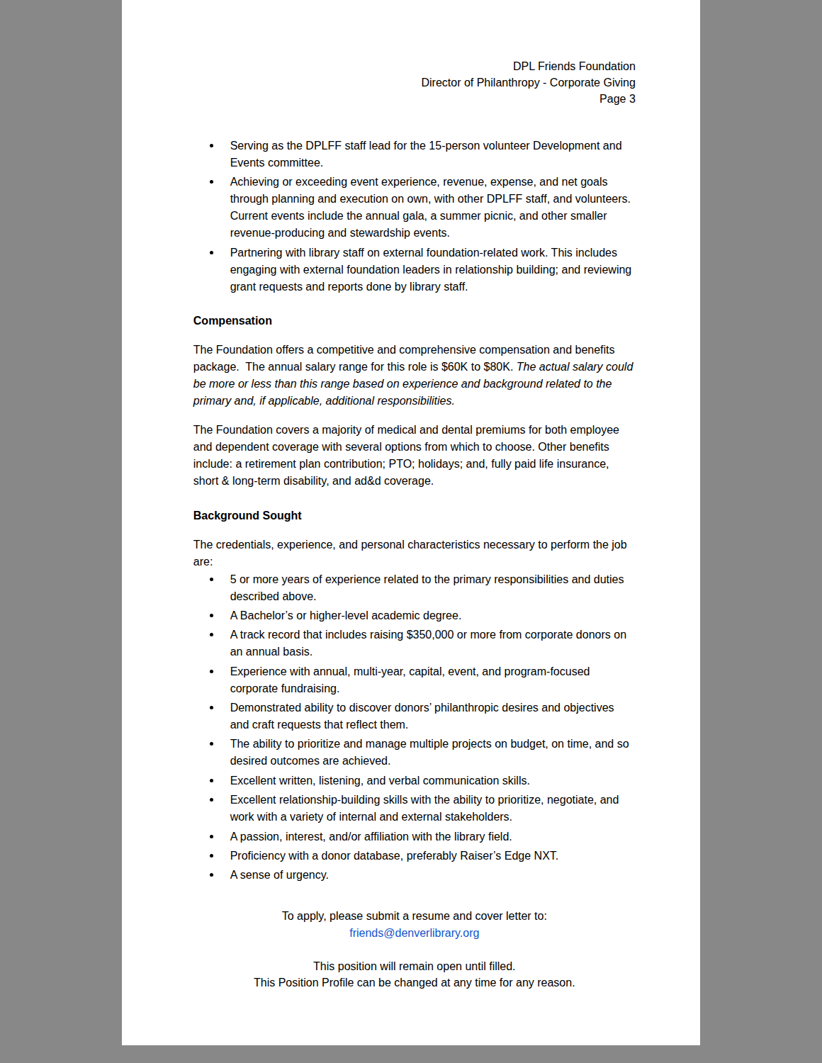DPL Friends Foundation
Director of Philanthropy - Corporate Giving
Page 3
Serving as the DPLFF staff lead for the 15-person volunteer Development and Events committee.
Achieving or exceeding event experience, revenue, expense, and net goals through planning and execution on own, with other DPLFF staff, and volunteers. Current events include the annual gala, a summer picnic, and other smaller revenue-producing and stewardship events.
Partnering with library staff on external foundation-related work. This includes engaging with external foundation leaders in relationship building; and reviewing grant requests and reports done by library staff.
Compensation
The Foundation offers a competitive and comprehensive compensation and benefits package. The annual salary range for this role is $60K to $80K. The actual salary could be more or less than this range based on experience and background related to the primary and, if applicable, additional responsibilities.
The Foundation covers a majority of medical and dental premiums for both employee and dependent coverage with several options from which to choose. Other benefits include: a retirement plan contribution; PTO; holidays; and, fully paid life insurance, short & long-term disability, and ad&d coverage.
Background Sought
The credentials, experience, and personal characteristics necessary to perform the job are:
5 or more years of experience related to the primary responsibilities and duties described above.
A Bachelor’s or higher-level academic degree.
A track record that includes raising $350,000 or more from corporate donors on an annual basis.
Experience with annual, multi-year, capital, event, and program-focused corporate fundraising.
Demonstrated ability to discover donors’ philanthropic desires and objectives and craft requests that reflect them.
The ability to prioritize and manage multiple projects on budget, on time, and so desired outcomes are achieved.
Excellent written, listening, and verbal communication skills.
Excellent relationship-building skills with the ability to prioritize, negotiate, and work with a variety of internal and external stakeholders.
A passion, interest, and/or affiliation with the library field.
Proficiency with a donor database, preferably Raiser’s Edge NXT.
A sense of urgency.
To apply, please submit a resume and cover letter to:
friends@denverlibrary.org
This position will remain open until filled.
This Position Profile can be changed at any time for any reason.